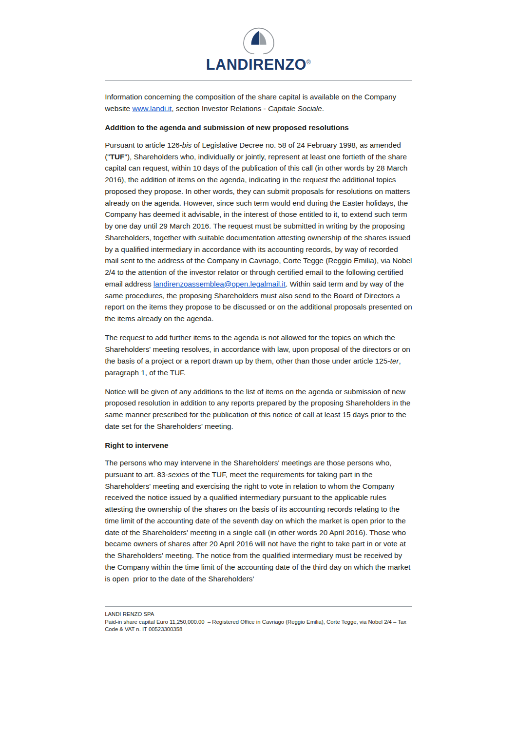LANDIRENZO®
Information concerning the composition of the share capital is available on the Company website www.landi.it, section Investor Relations - Capitale Sociale.
Addition to the agenda and submission of new proposed resolutions
Pursuant to article 126-bis of Legislative Decree no. 58 of 24 February 1998, as amended ("TUF"), Shareholders who, individually or jointly, represent at least one fortieth of the share capital can request, within 10 days of the publication of this call (in other words by 28 March 2016), the addition of items on the agenda, indicating in the request the additional topics proposed they propose. In other words, they can submit proposals for resolutions on matters already on the agenda. However, since such term would end during the Easter holidays, the Company has deemed it advisable, in the interest of those entitled to it, to extend such term by one day until 29 March 2016. The request must be submitted in writing by the proposing Shareholders, together with suitable documentation attesting ownership of the shares issued by a qualified intermediary in accordance with its accounting records, by way of recorded mail sent to the address of the Company in Cavriago, Corte Tegge (Reggio Emilia), via Nobel 2/4 to the attention of the investor relator or through certified email to the following certified email address landirenzoassemblea@open.legalmail.it. Within said term and by way of the same procedures, the proposing Shareholders must also send to the Board of Directors a report on the items they propose to be discussed or on the additional proposals presented on the items already on the agenda.
The request to add further items to the agenda is not allowed for the topics on which the Shareholders' meeting resolves, in accordance with law, upon proposal of the directors or on the basis of a project or a report drawn up by them, other than those under article 125-ter, paragraph 1, of the TUF.
Notice will be given of any additions to the list of items on the agenda or submission of new proposed resolution in addition to any reports prepared by the proposing Shareholders in the same manner prescribed for the publication of this notice of call at least 15 days prior to the date set for the Shareholders’ meeting.
Right to intervene
The persons who may intervene in the Shareholders' meetings are those persons who, pursuant to art. 83-sexies of the TUF, meet the requirements for taking part in the Shareholders' meeting and exercising the right to vote in relation to whom the Company received the notice issued by a qualified intermediary pursuant to the applicable rules attesting the ownership of the shares on the basis of its accounting records relating to the time limit of the accounting date of the seventh day on which the market is open prior to the date of the Shareholders' meeting in a single call (in other words 20 April 2016). Those who became owners of shares after 20 April 2016 will not have the right to take part in or vote at the Shareholders' meeting. The notice from the qualified intermediary must be received by the Company within the time limit of the accounting date of the third day on which the market is open prior to the date of the Shareholders'
LANDI RENZO SPA
Paid-in share capital Euro 11,250,000.00 – Registered Office in Cavriago (Reggio Emilia), Corte Tegge, via Nobel 2/4 – Tax Code & VAT n. IT 00523300358